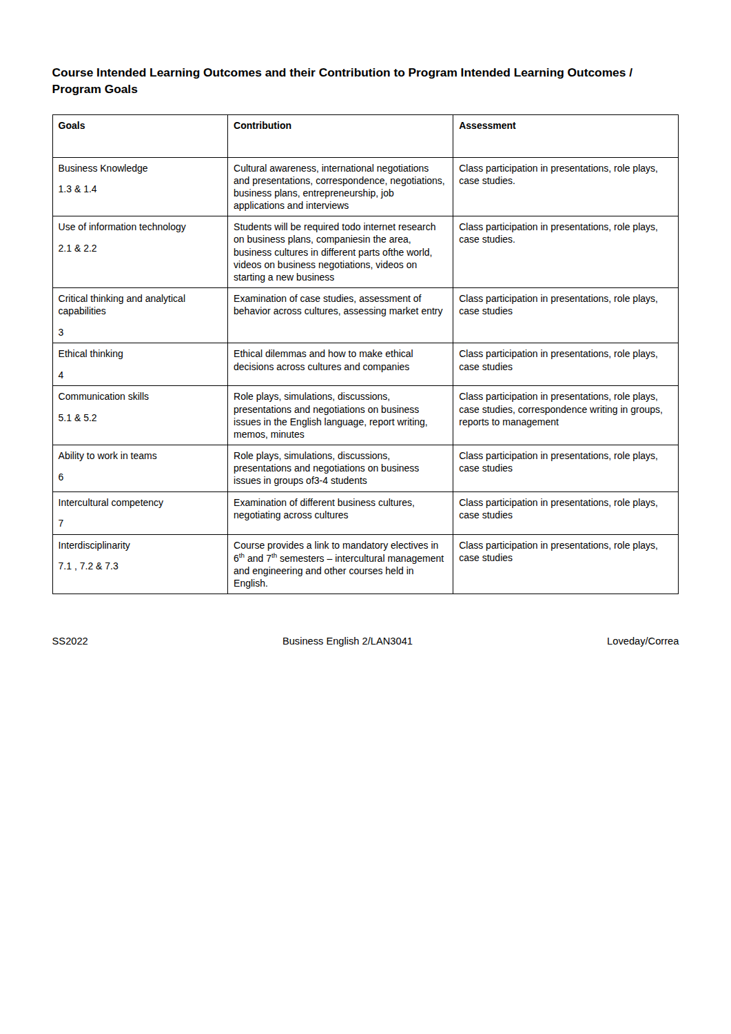Course Intended Learning Outcomes and their Contribution to Program Intended Learning Outcomes / Program Goals
| Goals | Contribution | Assessment |
| --- | --- | --- |
| Business Knowledge 1.3 & 1.4 | Cultural awareness, international negotiations and presentations, correspondence, negotiations, business plans, entrepreneurship, job applications and interviews | Class participation in presentations, role plays, case studies. |
| Use of information technology 2.1 & 2.2 | Students will be required todo internet research on business plans, companiesin the area, business cultures in different parts ofthe world, videos on business negotiations, videos on starting a new business | Class participation in presentations, role plays, case studies. |
| Critical thinking and analytical capabilities 3 | Examination of case studies, assessment of behavior across cultures, assessing market entry | Class participation in presentations, role plays, case studies |
| Ethical thinking 4 | Ethical dilemmas and how to make ethical decisions across cultures and companies | Class participation in presentations, role plays, case studies |
| Communication skills 5.1 & 5.2 | Role plays, simulations, discussions, presentations and negotiations on business issues in the English language, report writing, memos, minutes | Class participation in presentations, role plays, case studies, correspondence writing in groups, reports to management |
| Ability to work in teams 6 | Role plays, simulations, discussions, presentations and negotiations on business issues in groups of3-4 students | Class participation in presentations, role plays, case studies |
| Intercultural competency 7 | Examination of different business cultures, negotiating across cultures | Class participation in presentations, role plays, case studies |
| Interdisciplinarity 7.1 , 7.2 & 7.3 | Course provides a link to mandatory electives in 6 th and 7 th semesters – intercultural management and engineering and other courses held in English. | Class participation in presentations, role plays, case studies |
SS2022 Business English 2/LAN3041 Loveday/Correa